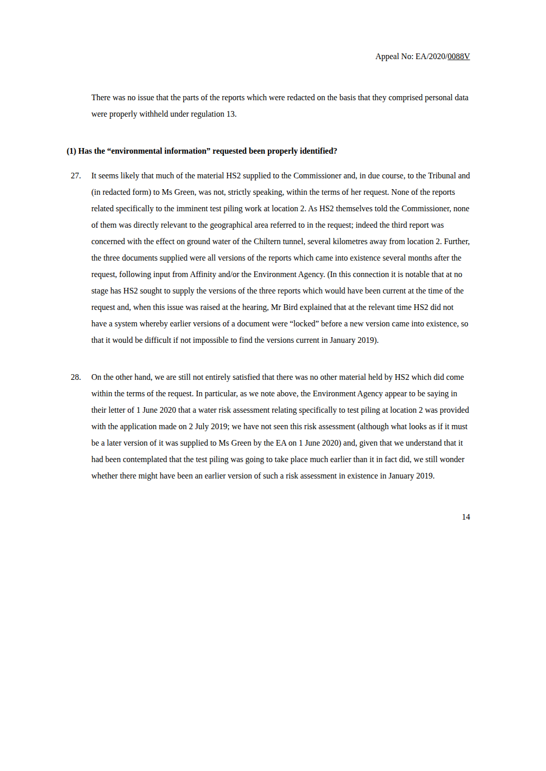Appeal No: EA/2020/0088V
There was no issue that the parts of the reports which were redacted on the basis that they comprised personal data were properly withheld under regulation 13.
(1) Has the “environmental information” requested been properly identified?
27. It seems likely that much of the material HS2 supplied to the Commissioner and, in due course, to the Tribunal and (in redacted form) to Ms Green, was not, strictly speaking, within the terms of her request. None of the reports related specifically to the imminent test piling work at location 2. As HS2 themselves told the Commissioner, none of them was directly relevant to the geographical area referred to in the request; indeed the third report was concerned with the effect on ground water of the Chiltern tunnel, several kilometres away from location 2. Further, the three documents supplied were all versions of the reports which came into existence several months after the request, following input from Affinity and/or the Environment Agency. (In this connection it is notable that at no stage has HS2 sought to supply the versions of the three reports which would have been current at the time of the request and, when this issue was raised at the hearing, Mr Bird explained that at the relevant time HS2 did not have a system whereby earlier versions of a document were “locked” before a new version came into existence, so that it would be difficult if not impossible to find the versions current in January 2019).
28. On the other hand, we are still not entirely satisfied that there was no other material held by HS2 which did come within the terms of the request. In particular, as we note above, the Environment Agency appear to be saying in their letter of 1 June 2020 that a water risk assessment relating specifically to test piling at location 2 was provided with the application made on 2 July 2019; we have not seen this risk assessment (although what looks as if it must be a later version of it was supplied to Ms Green by the EA on 1 June 2020) and, given that we understand that it had been contemplated that the test piling was going to take place much earlier than it in fact did, we still wonder whether there might have been an earlier version of such a risk assessment in existence in January 2019.
14